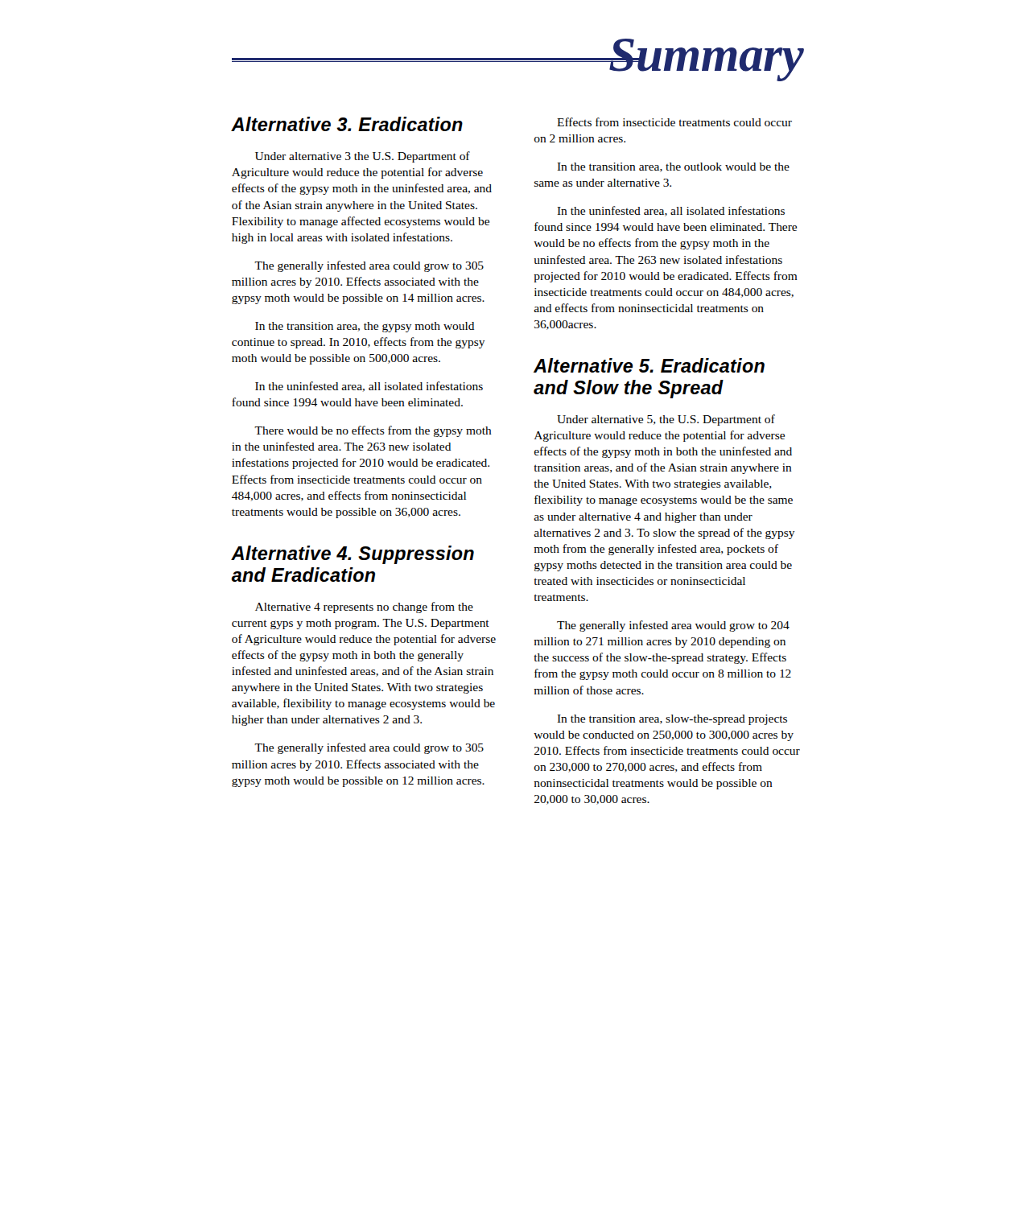Summary
Alternative 3. Eradication
Under alternative 3 the U.S. Department of Agriculture would reduce the potential for adverse effects of the gypsy moth in the uninfested area, and of the Asian strain anywhere in the United States. Flexibility to manage affected ecosystems would be high in local areas with isolated infestations.
The generally infested area could grow to 305 million acres by 2010. Effects associated with the gypsy moth would be possible on 14 million acres.
In the transition area, the gypsy moth would continue to spread. In 2010, effects from the gypsy moth would be possible on 500,000 acres.
In the uninfested area, all isolated infestations found since 1994 would have been eliminated.
There would be no effects from the gypsy moth in the uninfested area. The 263 new isolated infestations projected for 2010 would be eradicated. Effects from insecticide treatments could occur on 484,000 acres, and effects from noninsecticidal treatments would be possible on 36,000 acres.
Alternative 4. Suppression and Eradication
Alternative 4 represents no change from the current gyps y moth program. The U.S. Department of Agriculture would reduce the potential for adverse effects of the gypsy moth in both the generally infested and uninfested areas, and of the Asian strain anywhere in the United States. With two strategies available, flexibility to manage ecosystems would be higher than under alternatives 2 and 3.
The generally infested area could grow to 305 million acres by 2010. Effects associated with the gypsy moth would be possible on 12 million acres.
Effects from insecticide treatments could occur on 2 million acres.
In the transition area, the outlook would be the same as under alternative 3.
In the uninfested area, all isolated infestations found since 1994 would have been eliminated. There would be no effects from the gypsy moth in the uninfested area. The 263 new isolated infestations projected for 2010 would be eradicated. Effects from insecticide treatments could occur on 484,000 acres, and effects from noninsecticidal treatments on 36,000acres.
Alternative 5. Eradication and Slow the Spread
Under alternative 5, the U.S. Department of Agriculture would reduce the potential for adverse effects of the gypsy moth in both the uninfested and transition areas, and of the Asian strain anywhere in the United States. With two strategies available, flexibility to manage ecosystems would be the same as under alternative 4 and higher than under alternatives 2 and 3. To slow the spread of the gypsy moth from the generally infested area, pockets of gypsy moths detected in the transition area could be treated with insecticides or noninsecticidal treatments.
The generally infested area would grow to 204 million to 271 million acres by 2010 depending on the success of the slow-the-spread strategy. Effects from the gypsy moth could occur on 8 million to 12 million of those acres.
In the transition area, slow-the-spread projects would be conducted on 250,000 to 300,000 acres by 2010. Effects from insecticide treatments could occur on 230,000 to 270,000 acres, and effects from noninsecticidal treatments would be possible on 20,000 to 30,000 acres.